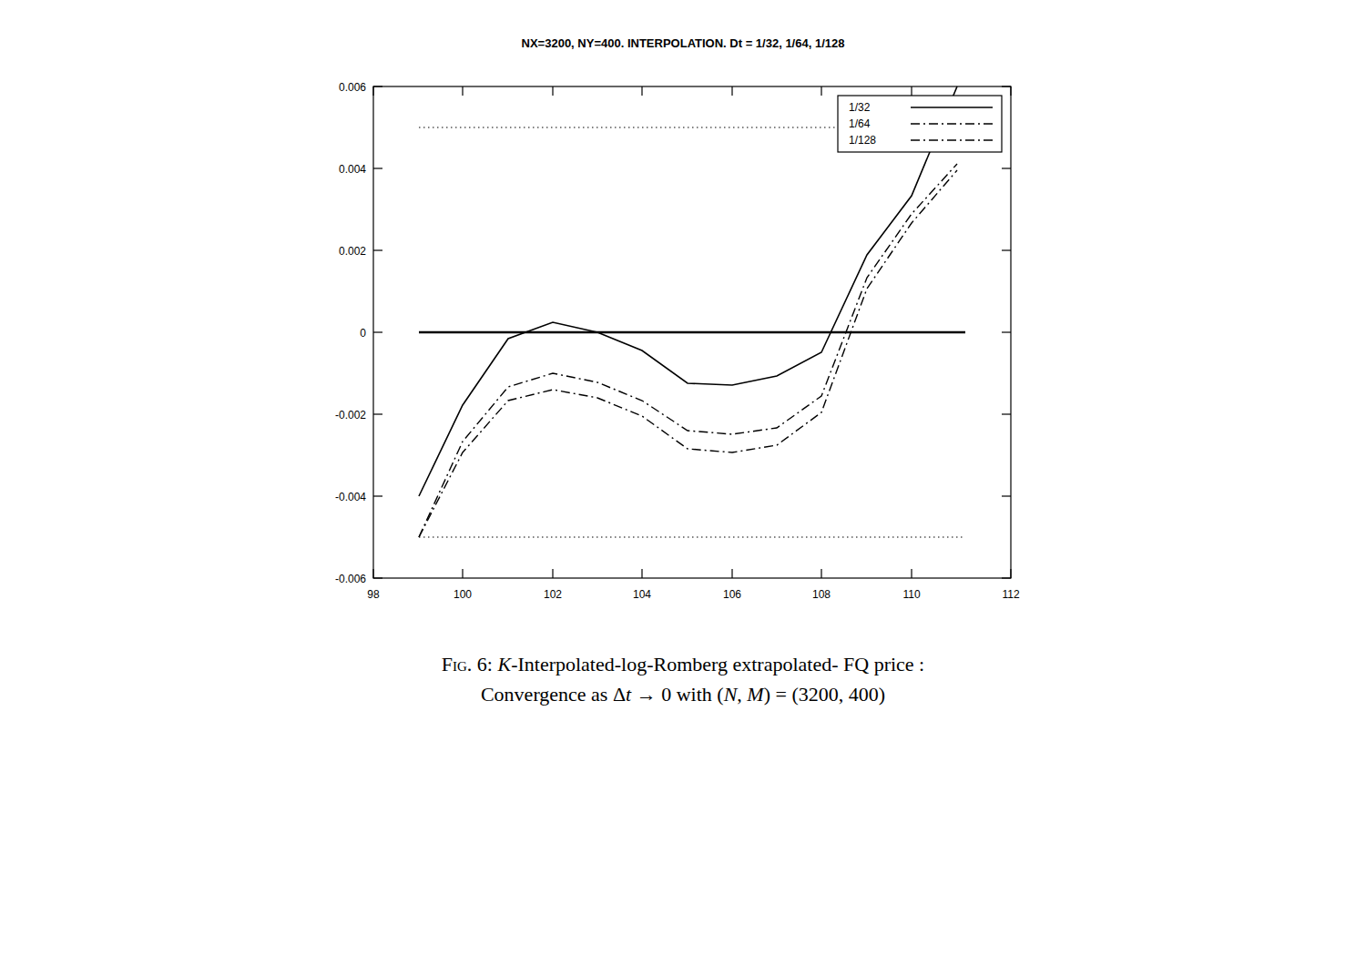NX=3200, NY=400. INTERPOLATION. Dt = 1/32, 1/64, 1/128
0.006 0.004 0.002 0 -0.002 -0.004 -0.006 98 100 102 104 106 108 110 112 1/32 1/64 1/128
Fig. 6: K-Interpolated-log-Romberg extrapolated- FQ price : Convergence as Δt → 0 with (N, M) = (3200, 400)